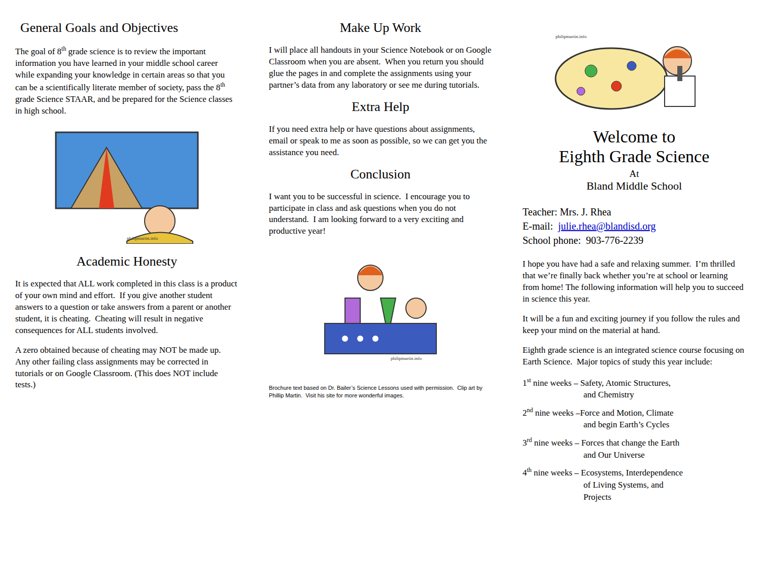General Goals and Objectives
The goal of 8th grade science is to review the important information you have learned in your middle school career while expanding your knowledge in certain areas so that you can be a scientifically literate member of society, pass the 8th grade Science STAAR, and be prepared for the Science classes in high school.
Academic Honesty
It is expected that ALL work completed in this class is a product of your own mind and effort. If you give another student answers to a question or take answers from a parent or another student, it is cheating. Cheating will result in negative consequences for ALL students involved.
A zero obtained because of cheating may NOT be made up. Any other failing class assignments may be corrected in tutorials or on Google Classroom. (This does NOT include tests.)
Make Up Work
I will place all handouts in your Science Notebook or on Google Classroom when you are absent. When you return you should glue the pages in and complete the assignments using your partner’s data from any laboratory or see me during tutorials.
Extra Help
If you need extra help or have questions about assignments, email or speak to me as soon as possible, so we can get you the assistance you need.
Conclusion
I want you to be successful in science. I encourage you to participate in class and ask questions when you do not understand. I am looking forward to a very exciting and productive year!
Brochure text based on Dr. Bailer’s Science Lessons used with permission. Clip art by Phillip Martin. Visit his site for more wonderful images.
Welcome to
Eighth Grade Science At Bland Middle School
Teacher: Mrs. J. Rhea
E-mail: julie.rhea@blandisd.org
School phone: 903-776-2239
I hope you have had a safe and relaxing summer. I’m thrilled that we’re finally back whether you’re at school or learning from home! The following information will help you to succeed in science this year.
It will be a fun and exciting journey if you follow the rules and keep your mind on the material at hand.
Eighth grade science is an integrated science course focusing on Earth Science. Major topics of study this year include:
1st nine weeks – Safety, Atomic Structures,
and Chemistry 2nd nine weeks –Force and Motion, Climate
and begin Earth’s Cycles 3rd nine weeks – Forces that change the Earth
and Our Universe 4th nine weeks – Ecosystems, Interdependence
of Living Systems, and Projects